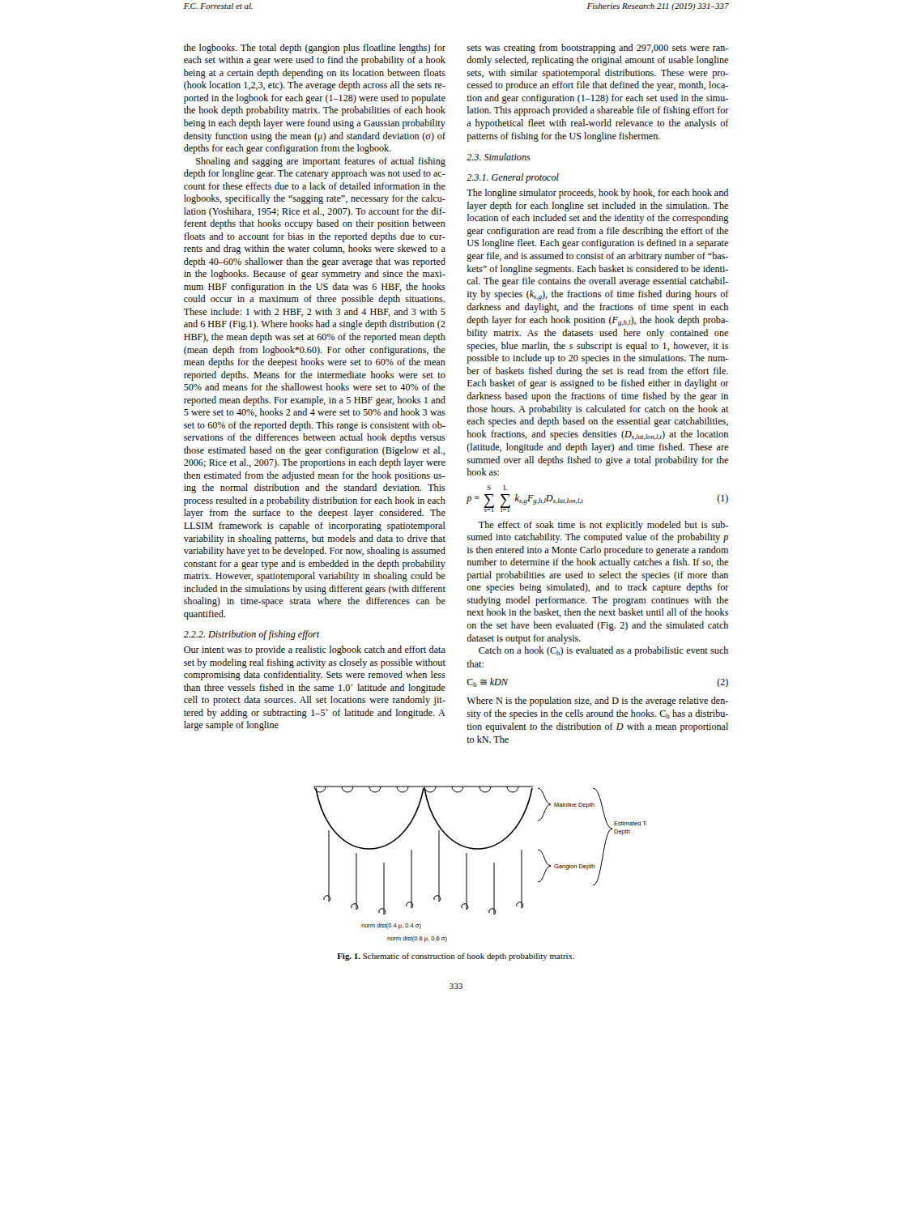F.C. Forrestal et al.
Fisheries Research 211 (2019) 331–337
the logbooks. The total depth (gangion plus floatline lengths) for each set within a gear were used to find the probability of a hook being at a certain depth depending on its location between floats (hook location 1,2,3, etc). The average depth across all the sets reported in the logbook for each gear (1–128) were used to populate the hook depth probability matrix. The probabilities of each hook being in each depth layer were found using a Gaussian probability density function using the mean (μ) and standard deviation (σ) of depths for each gear configuration from the logbook.
Shoaling and sagging are important features of actual fishing depth for longline gear. The catenary approach was not used to account for these effects due to a lack of detailed information in the logbooks, specifically the “sagging rate”, necessary for the calculation (Yoshihara, 1954; Rice et al., 2007). To account for the different depths that hooks occupy based on their position between floats and to account for bias in the reported depths due to currents and drag within the water column, hooks were skewed to a depth 40–60% shallower than the gear average that was reported in the logbooks. Because of gear symmetry and since the maximum HBF configuration in the US data was 6 HBF, the hooks could occur in a maximum of three possible depth situations. These include: 1 with 2 HBF, 2 with 3 and 4 HBF, and 3 with 5 and 6 HBF (Fig.1). Where hooks had a single depth distribution (2 HBF), the mean depth was set at 60% of the reported mean depth (mean depth from logbook*0.60). For other configurations, the mean depths for the deepest hooks were set to 60% of the mean reported depths. Means for the intermediate hooks were set to 50% and means for the shallowest hooks were set to 40% of the reported mean depths. For example, in a 5 HBF gear, hooks 1 and 5 were set to 40%, hooks 2 and 4 were set to 50% and hook 3 was set to 60% of the reported depth. This range is consistent with observations of the differences between actual hook depths versus those estimated based on the gear configuration (Bigelow et al., 2006; Rice et al., 2007). The proportions in each depth layer were then estimated from the adjusted mean for the hook positions using the normal distribution and the standard deviation. This process resulted in a probability distribution for each hook in each layer from the surface to the deepest layer considered. The LLSIM framework is capable of incorporating spatiotemporal variability in shoaling patterns, but models and data to drive that variability have yet to be developed. For now, shoaling is assumed constant for a gear type and is embedded in the depth probability matrix. However, spatiotemporal variability in shoaling could be included in the simulations by using different gears (with different shoaling) in time-space strata where the differences can be quantified.
2.2.2. Distribution of fishing effort
Our intent was to provide a realistic logbook catch and effort data set by modeling real fishing activity as closely as possible without compromising data confidentiality. Sets were removed when less than three vessels fished in the same 1.0˚ latitude and longitude cell to protect data sources. All set locations were randomly jittered by adding or subtracting 1–5˚ of latitude and longitude. A large sample of longline
sets was creating from bootstrapping and 297,000 sets were randomly selected, replicating the original amount of usable longline sets, with similar spatiotemporal distributions. These were processed to produce an effort file that defined the year, month, location and gear configuration (1–128) for each set used in the simulation. This approach provided a shareable file of fishing effort for a hypothetical fleet with real-world relevance to the analysis of patterns of fishing for the US longline fishermen.
2.3. Simulations
2.3.1. General protocol
The longline simulator proceeds, hook by hook, for each hook and layer depth for each longline set included in the simulation. The location of each included set and the identity of the corresponding gear configuration are read from a file describing the effort of the US longline fleet. Each gear configuration is defined in a separate gear file, and is assumed to consist of an arbitrary number of “baskets” of longline segments. Each basket is considered to be identical. The gear file contains the overall average essential catchability by species (ks,g), the fractions of time fished during hours of darkness and daylight, and the fractions of time spent in each depth layer for each hook position (Fg,h,l), the hook depth probability matrix. As the datasets used here only contained one species, blue marlin, the s subscript is equal to 1, however, it is possible to include up to 20 species in the simulations. The number of baskets fished during the set is read from the effort file. Each basket of gear is assigned to be fished either in daylight or darkness based upon the fractions of time fished by the gear in those hours. A probability is calculated for catch on the hook at each species and depth based on the essential gear catchabilities, hook fractions, and species densities (Ds,lat,lon,l,t) at the location (latitude, longitude and depth layer) and time fished. These are summed over all depths fished to give a total probability for the hook as:
p = S∑s=1 L∑l=1 ks,g Fg,h,l Ds,lat,lon,l,t
(1)
The effect of soak time is not explicitly modeled but is subsumed into catchability. The computed value of the probability p is then entered into a Monte Carlo procedure to generate a random number to determine if the hook actually catches a fish. If so, the partial probabilities are used to select the species (if more than one species being simulated), and to track capture depths for studying model performance. The program continues with the next hook in the basket, then the next basket until all of the hooks on the set have been evaluated (Fig. 2) and the simulated catch dataset is output for analysis.
Catch on a hook (Ch) is evaluated as a probabilistic event such that:
Ch ≅ kDN
(2)
Where N is the population size, and D is the average relative density of the species in the cells around the hooks. Ch has a distribution equivalent to the distribution of D with a mean proportional to kN. The
Mainline Depth Gangion Depth Estimated Tota Depth norm dist(0.4 μ, 0.4 σ) norm dist(0.6 μ, 0.6 σ)
Fig. 1. Schematic of construction of hook depth probability matrix.
333